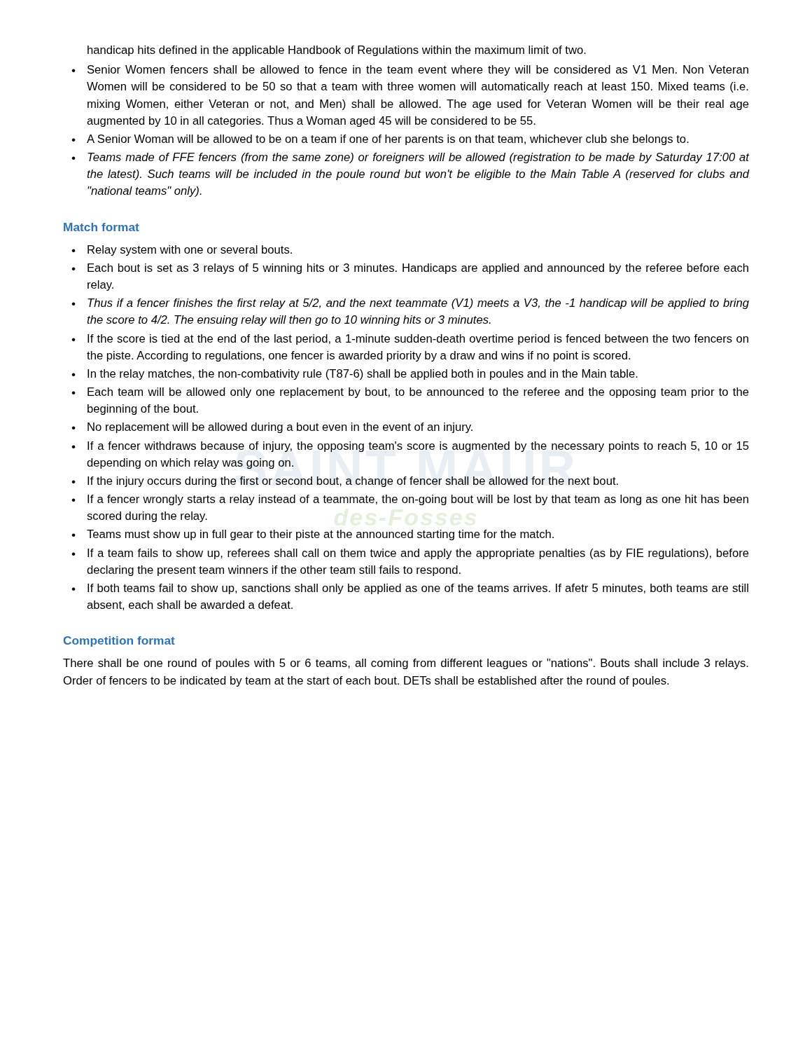SAINT MAUR des-Fosses
handicap hits defined in the applicable Handbook of Regulations within the maximum limit of two.
Senior Women fencers shall be allowed to fence in the team event where they will be considered as V1 Men. Non Veteran Women will be considered to be 50 so that a team with three women will automatically reach at least 150. Mixed teams (i.e. mixing Women, either Veteran or not, and Men) shall be allowed. The age used for Veteran Women will be their real age augmented by 10 in all categories. Thus a Woman aged 45 will be considered to be 55.
A Senior Woman will be allowed to be on a team if one of her parents is on that team, whichever club she belongs to.
Teams made of FFE fencers (from the same zone) or foreigners will be allowed (registration to be made by Saturday 17:00 at the latest). Such teams will be included in the poule round but won't be eligible to the Main Table A (reserved for clubs and "national teams" only).
Match format
Relay system with one or several bouts.
Each bout is set as 3 relays of 5 winning hits or 3 minutes. Handicaps are applied and announced by the referee before each relay.
Thus if a fencer finishes the first relay at 5/2, and the next teammate (V1) meets a V3, the -1 handicap will be applied to bring the score to 4/2. The ensuing relay will then go to 10 winning hits or 3 minutes.
If the score is tied at the end of the last period, a 1-minute sudden-death overtime period is fenced between the two fencers on the piste. According to regulations, one fencer is awarded priority by a draw and wins if no point is scored.
In the relay matches, the non-combativity rule (T87-6) shall be applied both in poules and in the Main table.
Each team will be allowed only one replacement by bout, to be announced to the referee and the opposing team prior to the beginning of the bout.
No replacement will be allowed during a bout even in the event of an injury.
If a fencer withdraws because of injury, the opposing team's score is augmented by the necessary points to reach 5, 10 or 15 depending on which relay was going on.
If the injury occurs during the first or second bout, a change of fencer shall be allowed for the next bout.
If a fencer wrongly starts a relay instead of a teammate, the on-going bout will be lost by that team as long as one hit has been scored during the relay.
Teams must show up in full gear to their piste at the announced starting time for the match.
If a team fails to show up, referees shall call on them twice and apply the appropriate penalties (as by FIE regulations), before declaring the present team winners if the other team still fails to respond.
If both teams fail to show up, sanctions shall only be applied as one of the teams arrives. If afetr 5 minutes, both teams are still absent, each shall be awarded a defeat.
Competition format
There shall be one round of poules with 5 or 6 teams, all coming from different leagues or "nations". Bouts shall include 3 relays. Order of fencers to be indicated by team at the start of each bout. DETs shall be established after the round of poules.